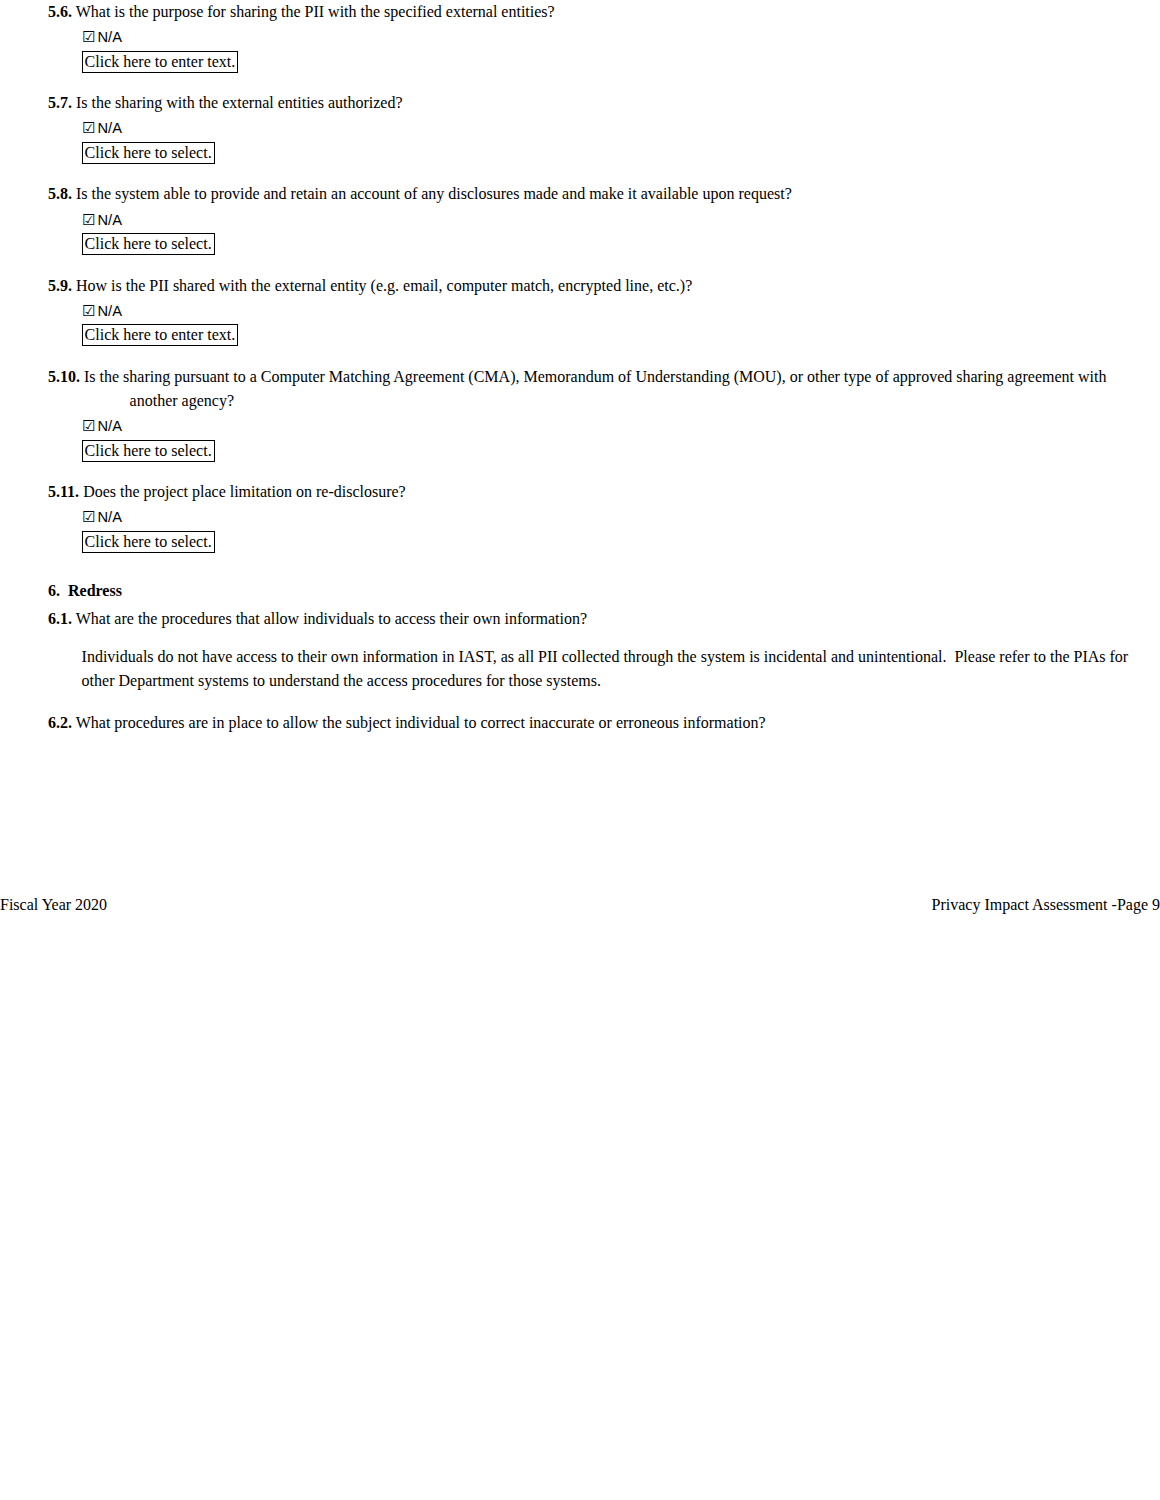5.6. What is the purpose for sharing the PII with the specified external entities?
☑N/A
Click here to enter text.
5.7. Is the sharing with the external entities authorized?
☑N/A
Click here to select.
5.8. Is the system able to provide and retain an account of any disclosures made and make it available upon request?
☑N/A
Click here to select.
5.9. How is the PII shared with the external entity (e.g. email, computer match, encrypted line, etc.)?
☑N/A
Click here to enter text.
5.10. Is the sharing pursuant to a Computer Matching Agreement (CMA), Memorandum of Understanding (MOU), or other type of approved sharing agreement with another agency?
☑N/A
Click here to select.
5.11. Does the project place limitation on re-disclosure?
☑N/A
Click here to select.
6. Redress
6.1. What are the procedures that allow individuals to access their own information?
Individuals do not have access to their own information in IAST, as all PII collected through the system is incidental and unintentional. Please refer to the PIAs for other Department systems to understand the access procedures for those systems.
6.2. What procedures are in place to allow the subject individual to correct inaccurate or erroneous information?
Fiscal Year 2020
Privacy Impact Assessment -Page 9